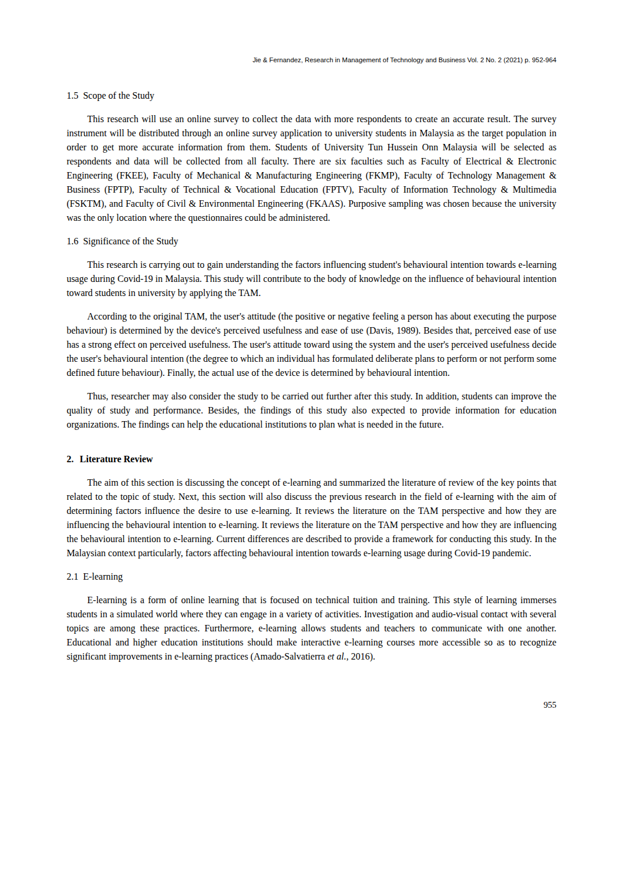Jie & Fernandez, Research in Management of Technology and Business Vol. 2 No. 2 (2021) p. 952-964
1.5 Scope of the Study
This research will use an online survey to collect the data with more respondents to create an accurate result. The survey instrument will be distributed through an online survey application to university students in Malaysia as the target population in order to get more accurate information from them. Students of University Tun Hussein Onn Malaysia will be selected as respondents and data will be collected from all faculty. There are six faculties such as Faculty of Electrical & Electronic Engineering (FKEE), Faculty of Mechanical & Manufacturing Engineering (FKMP), Faculty of Technology Management & Business (FPTP), Faculty of Technical & Vocational Education (FPTV), Faculty of Information Technology & Multimedia (FSKTM), and Faculty of Civil & Environmental Engineering (FKAAS). Purposive sampling was chosen because the university was the only location where the questionnaires could be administered.
1.6 Significance of the Study
This research is carrying out to gain understanding the factors influencing student's behavioural intention towards e-learning usage during Covid-19 in Malaysia. This study will contribute to the body of knowledge on the influence of behavioural intention toward students in university by applying the TAM.
According to the original TAM, the user's attitude (the positive or negative feeling a person has about executing the purpose behaviour) is determined by the device's perceived usefulness and ease of use (Davis, 1989). Besides that, perceived ease of use has a strong effect on perceived usefulness. The user's attitude toward using the system and the user's perceived usefulness decide the user's behavioural intention (the degree to which an individual has formulated deliberate plans to perform or not perform some defined future behaviour). Finally, the actual use of the device is determined by behavioural intention.
Thus, researcher may also consider the study to be carried out further after this study. In addition, students can improve the quality of study and performance. Besides, the findings of this study also expected to provide information for education organizations. The findings can help the educational institutions to plan what is needed in the future.
2. Literature Review
The aim of this section is discussing the concept of e-learning and summarized the literature of review of the key points that related to the topic of study. Next, this section will also discuss the previous research in the field of e-learning with the aim of determining factors influence the desire to use e-learning. It reviews the literature on the TAM perspective and how they are influencing the behavioural intention to e-learning. It reviews the literature on the TAM perspective and how they are influencing the behavioural intention to e-learning. Current differences are described to provide a framework for conducting this study. In the Malaysian context particularly, factors affecting behavioural intention towards e-learning usage during Covid-19 pandemic.
2.1 E-learning
E-learning is a form of online learning that is focused on technical tuition and training. This style of learning immerses students in a simulated world where they can engage in a variety of activities. Investigation and audio-visual contact with several topics are among these practices. Furthermore, e-learning allows students and teachers to communicate with one another. Educational and higher education institutions should make interactive e-learning courses more accessible so as to recognize significant improvements in e-learning practices (Amado-Salvatierra et al., 2016).
955